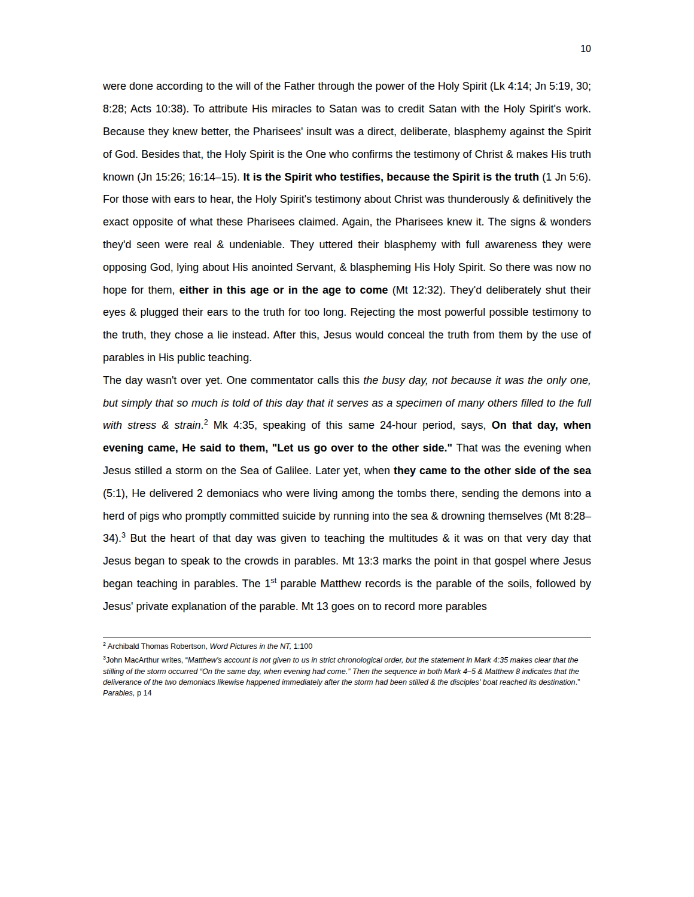10
were done according to the will of the Father through the power of the Holy Spirit (Lk 4:14; Jn 5:19, 30; 8:28; Acts 10:38). To attribute His miracles to Satan was to credit Satan with the Holy Spirit's work. Because they knew better, the Pharisees' insult was a direct, deliberate, blasphemy against the Spirit of God. Besides that, the Holy Spirit is the One who confirms the testimony of Christ & makes His truth known (Jn 15:26; 16:14–15). It is the Spirit who testifies, because the Spirit is the truth (1 Jn 5:6). For those with ears to hear, the Holy Spirit's testimony about Christ was thunderously & definitively the exact opposite of what these Pharisees claimed. Again, the Pharisees knew it. The signs & wonders they'd seen were real & undeniable. They uttered their blasphemy with full awareness they were opposing God, lying about His anointed Servant, & blaspheming His Holy Spirit. So there was now no hope for them, either in this age or in the age to come (Mt 12:32). They'd deliberately shut their eyes & plugged their ears to the truth for too long. Rejecting the most powerful possible testimony to the truth, they chose a lie instead. After this, Jesus would conceal the truth from them by the use of parables in His public teaching.
The day wasn't over yet. One commentator calls this the busy day, not because it was the only one, but simply that so much is told of this day that it serves as a specimen of many others filled to the full with stress & strain.2 Mk 4:35, speaking of this same 24-hour period, says, On that day, when evening came, He said to them, "Let us go over to the other side." That was the evening when Jesus stilled a storm on the Sea of Galilee. Later yet, when they came to the other side of the sea (5:1), He delivered 2 demoniacs who were living among the tombs there, sending the demons into a herd of pigs who promptly committed suicide by running into the sea & drowning themselves (Mt 8:28–34).3 But the heart of that day was given to teaching the multitudes & it was on that very day that Jesus began to speak to the crowds in parables. Mt 13:3 marks the point in that gospel where Jesus began teaching in parables. The 1st parable Matthew records is the parable of the soils, followed by Jesus' private explanation of the parable. Mt 13 goes on to record more parables
2 Archibald Thomas Robertson, Word Pictures in the NT, 1:100
3John MacArthur writes, “Matthew's account is not given to us in strict chronological order, but the statement in Mark 4:35 makes clear that the stilling of the storm occurred “On the same day, when evening had come.” Then the sequence in both Mark 4–5 & Matthew 8 indicates that the deliverance of the two demoniacs likewise happened immediately after the storm had been stilled & the disciples' boat reached its destination.” Parables, p 14